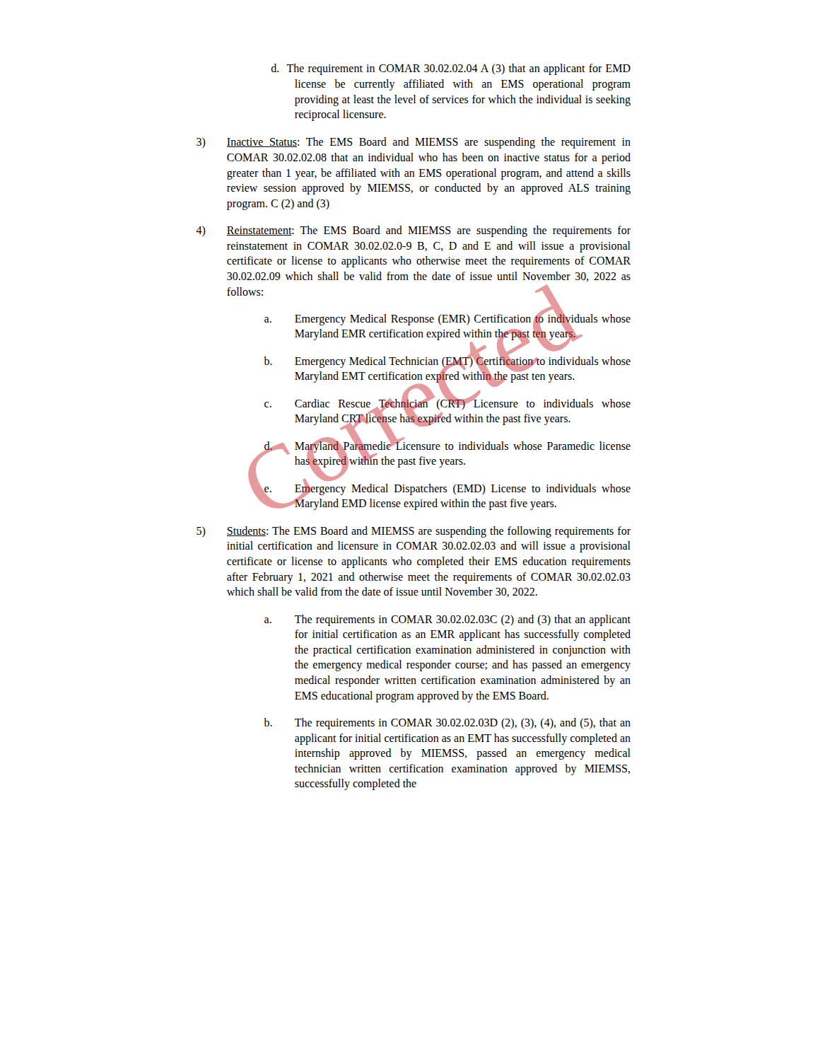Corrected
d. The requirement in COMAR 30.02.02.04 A (3) that an applicant for EMD license be currently affiliated with an EMS operational program providing at least the level of services for which the individual is seeking reciprocal licensure.
3) Inactive Status: The EMS Board and MIEMSS are suspending the requirement in COMAR 30.02.02.08 that an individual who has been on inactive status for a period greater than 1 year, be affiliated with an EMS operational program, and attend a skills review session approved by MIEMSS, or conducted by an approved ALS training program. C (2) and (3)
4) Reinstatement: The EMS Board and MIEMSS are suspending the requirements for reinstatement in COMAR 30.02.02.0-9 B, C, D and E and will issue a provisional certificate or license to applicants who otherwise meet the requirements of COMAR 30.02.02.09 which shall be valid from the date of issue until November 30, 2022 as follows:
a. Emergency Medical Response (EMR) Certification to individuals whose Maryland EMR certification expired within the past ten years.
b. Emergency Medical Technician (EMT) Certification to individuals whose Maryland EMT certification expired within the past ten years.
c. Cardiac Rescue Technician (CRT) Licensure to individuals whose Maryland CRT license has expired within the past five years.
d. Maryland Paramedic Licensure to individuals whose Paramedic license has expired within the past five years.
e. Emergency Medical Dispatchers (EMD) License to individuals whose Maryland EMD license expired within the past five years.
5) Students: The EMS Board and MIEMSS are suspending the following requirements for initial certification and licensure in COMAR 30.02.02.03 and will issue a provisional certificate or license to applicants who completed their EMS education requirements after February 1, 2021 and otherwise meet the requirements of COMAR 30.02.02.03 which shall be valid from the date of issue until November 30, 2022.
a. The requirements in COMAR 30.02.02.03C (2) and (3) that an applicant for initial certification as an EMR applicant has successfully completed the practical certification examination administered in conjunction with the emergency medical responder course; and has passed an emergency medical responder written certification examination administered by an EMS educational program approved by the EMS Board.
b. The requirements in COMAR 30.02.02.03D (2), (3), (4), and (5), that an applicant for initial certification as an EMT has successfully completed an internship approved by MIEMSS, passed an emergency medical technician written certification examination approved by MIEMSS, successfully completed the